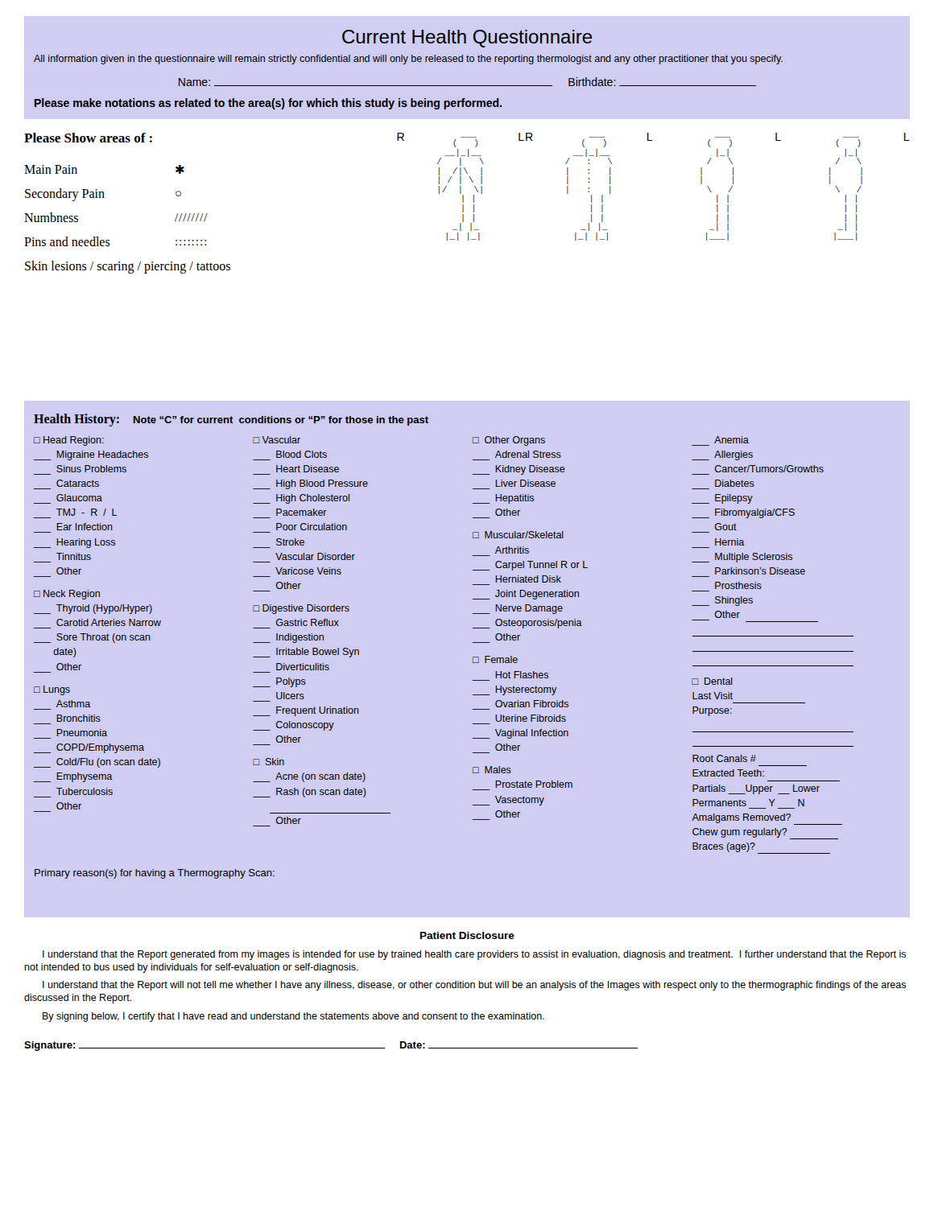Current Health Questionnaire
All information given in the questionnaire will remain strictly confidential and will only be released to the reporting thermologist and any other practitioner that you specify.
Name: Birthdate:
Please make notations as related to the area(s) for which this study is being performed.
Please Show areas of :
| Main Pain | ✱ |
| Secondary Pain | ○ |
| Numbness | //////// |
| Pins and needles | :::::::: |
| Skin lesions / scaring / piercing / tattoos |
RL
___ ( ) __|_|__ / | \ | /|\ | | / | \ | |/ | \| | | | | | | _| |_ |_| |_|
RL
___ ( ) __|_|__ / : \ | : | | : | | : | | | | | | | _| |_ |_| |_|
L
___ ( ) |_| / \ | | | | \ / | | | | | | _| | |___|
L
___ ( ) |_| / \ | | | | \ / | | | | | | _| | |___|
Health History: Note “C” for current conditions or “P” for those in the past
□ Head Region:
___ Migraine Headaches
___ Sinus Problems
___ Cataracts
___ Glaucoma
___ TMJ - R / L
___ Ear Infection
___ Hearing Loss
___ Tinnitus
___ Other
□ Neck Region
___ Thyroid (Hypo/Hyper)
___ Carotid Arteries Narrow
___ Sore Throat (on scan
date)
___ Other
□ Lungs
___ Asthma
___ Bronchitis
___ Pneumonia
___ COPD/Emphysema
___ Cold/Flu (on scan date)
___ Emphysema
___ Tuberculosis
___ Other
□ Vascular
___ Blood Clots
___ Heart Disease
___ High Blood Pressure
___ High Cholesterol
___ Pacemaker
___ Poor Circulation
___ Stroke
___ Vascular Disorder
___ Varicose Veins
___ Other
□ Digestive Disorders
___ Gastric Reflux
___ Indigestion
___ Irritable Bowel Syn
___ Diverticulitis
___ Polyps
___ Ulcers
___ Frequent Urination
___ Colonoscopy
___ Other
□ Skin
___ Acne (on scan date)
___ Rash (on scan date)
___ Other
□ Other Organs
___ Adrenal Stress
___ Kidney Disease
___ Liver Disease
___ Hepatitis
___ Other
□ Muscular/Skeletal
___ Arthritis
___ Carpel Tunnel R or L
___ Herniated Disk
___ Joint Degeneration
___ Nerve Damage
___ Osteoporosis/penia
___ Other
□ Female
___ Hot Flashes
___ Hysterectomy
___ Ovarian Fibroids
___ Uterine Fibroids
___ Vaginal Infection
___ Other
□ Males
___ Prostate Problem
___ Vasectomy
___ Other
___ Anemia
___ Allergies
___ Cancer/Tumors/Growths
___ Diabetes
___ Epilepsy
___ Fibromyalgia/CFS
___ Gout
___ Hernia
___ Multiple Sclerosis
___ Parkinson’s Disease
___ Prosthesis
___ Shingles
___ Other
□ Dental
Last Visit
Purpose:
Root Canals #
Extracted Teeth:
Partials ___Upper __ Lower
Permanents ___ Y ___ N
Amalgams Removed?
Chew gum regularly?
Braces (age)?
Primary reason(s) for having a Thermography Scan:
Patient Disclosure
I understand that the Report generated from my images is intended for use by trained health care providers to assist in evaluation, diagnosis and treatment. I further understand that the Report is not intended to bus used by individuals for self-evaluation or self-diagnosis.
I understand that the Report will not tell me whether I have any illness, disease, or other condition but will be an analysis of the Images with respect only to the thermographic findings of the areas discussed in the Report.
By signing below, I certify that I have read and understand the statements above and consent to the examination.
Signature: Date: